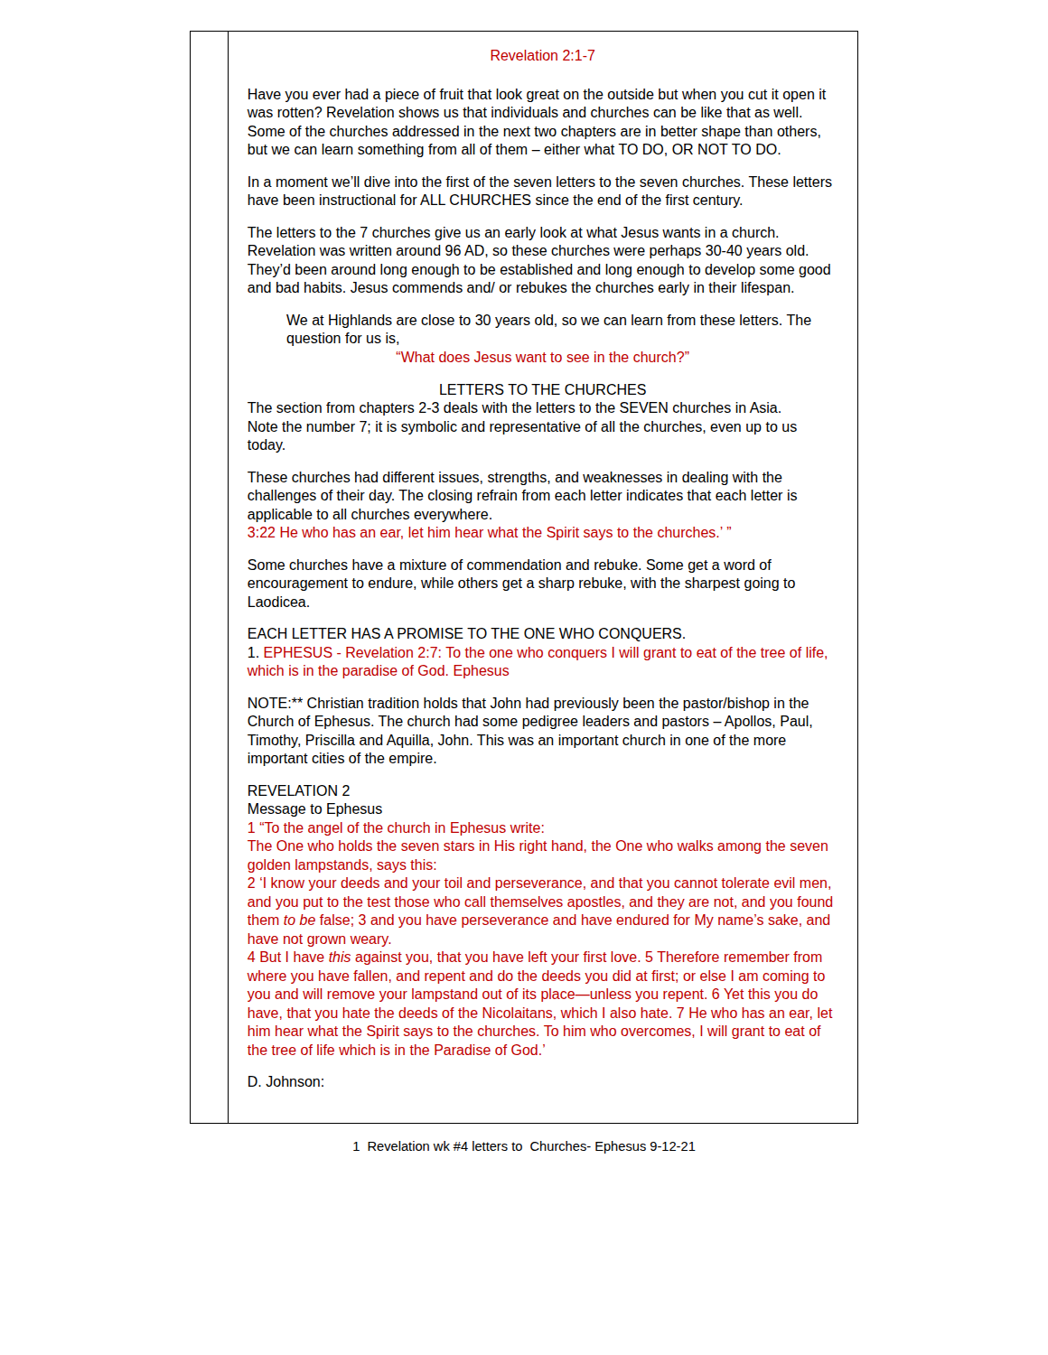Revelation 2:1-7
Have you ever had a piece of fruit that look great on the outside but when you cut it open it was rotten? Revelation shows us that individuals and churches can be like that as well. Some of the churches addressed in the next two chapters are in better shape than others, but we can learn something from all of them – either what TO DO, OR NOT TO DO.
In a moment we’ll dive into the first of the seven letters to the seven churches. These letters have been instructional for ALL CHURCHES since the end of the first century.
The letters to the 7 churches give us an early look at what Jesus wants in a church. Revelation was written around 96 AD, so these churches were perhaps 30-40 years old. They’d been around long enough to be established and long enough to develop some good and bad habits. Jesus commends and/ or rebukes the churches early in their lifespan.
We at Highlands are close to 30 years old, so we can learn from these letters. The question for us is,
“What does Jesus want to see in the church?”
LETTERS TO THE CHURCHES
The section from chapters 2-3 deals with the letters to the SEVEN churches in Asia.
Note the number 7; it is symbolic and representative of all the churches, even up to us today.
These churches had different issues, strengths, and weaknesses in dealing with the challenges of their day. The closing refrain from each letter indicates that each letter is applicable to all churches everywhere.
3:22 He who has an ear, let him hear what the Spirit says to the churches.’ ”
Some churches have a mixture of commendation and rebuke. Some get a word of encouragement to endure, while others get a sharp rebuke, with the sharpest going to Laodicea.
EACH LETTER HAS A PROMISE TO THE ONE WHO CONQUERS.
1. EPHESUS - Revelation 2:7: To the one who conquers I will grant to eat of the tree of life, which is in the paradise of God. Ephesus
NOTE:** Christian tradition holds that John had previously been the pastor/bishop in the Church of Ephesus. The church had some pedigree leaders and pastors – Apollos, Paul, Timothy, Priscilla and Aquilla, John. This was an important church in one of the more important cities of the empire.
REVELATION 2
Message to Ephesus
1 “To the angel of the church in Ephesus write:
The One who holds the seven stars in His right hand, the One who walks among the seven golden lampstands, says this:
2 ‘I know your deeds and your toil and perseverance, and that you cannot tolerate evil men, and you put to the test those who call themselves apostles, and they are not, and you found them to be false; 3 and you have perseverance and have endured for My name’s sake, and have not grown weary.
4 But I have this against you, that you have left your first love. 5 Therefore remember from where you have fallen, and repent and do the deeds you did at first; or else I am coming to you and will remove your lampstand out of its place—unless you repent. 6 Yet this you do have, that you hate the deeds of the Nicolaitans, which I also hate. 7 He who has an ear, let him hear what the Spirit says to the churches. To him who overcomes, I will grant to eat of the tree of life which is in the Paradise of God.’
D. Johnson:
1 Revelation wk #4 letters to Churches- Ephesus 9-12-21